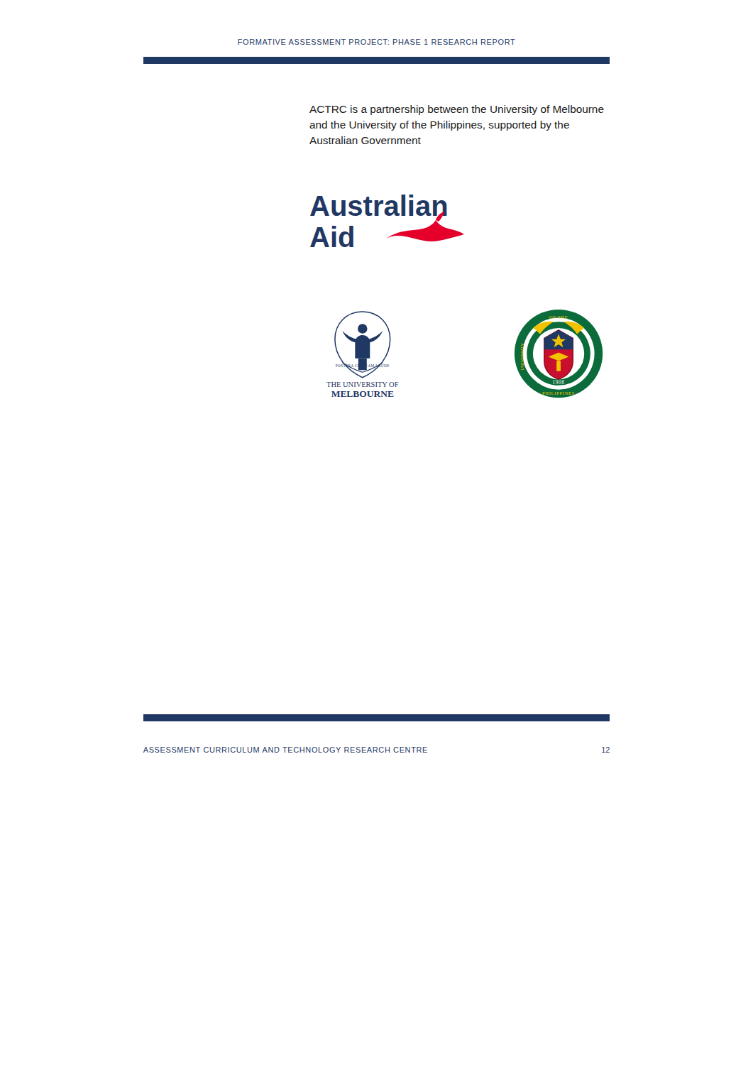Formative Assessment Project: Phase 1 Research Report
ACTRC is a partnership between the University of Melbourne and the University of the Philippines, supported by the Australian Government
Australian Aid
POSTERA CRESCAM LAUDE THE UNIVERSITY OF MELBOURNE
OF THE PHILIPPINES 1908 UNIVERSITY
Assessment Curriculum and Technology Research Centre 12